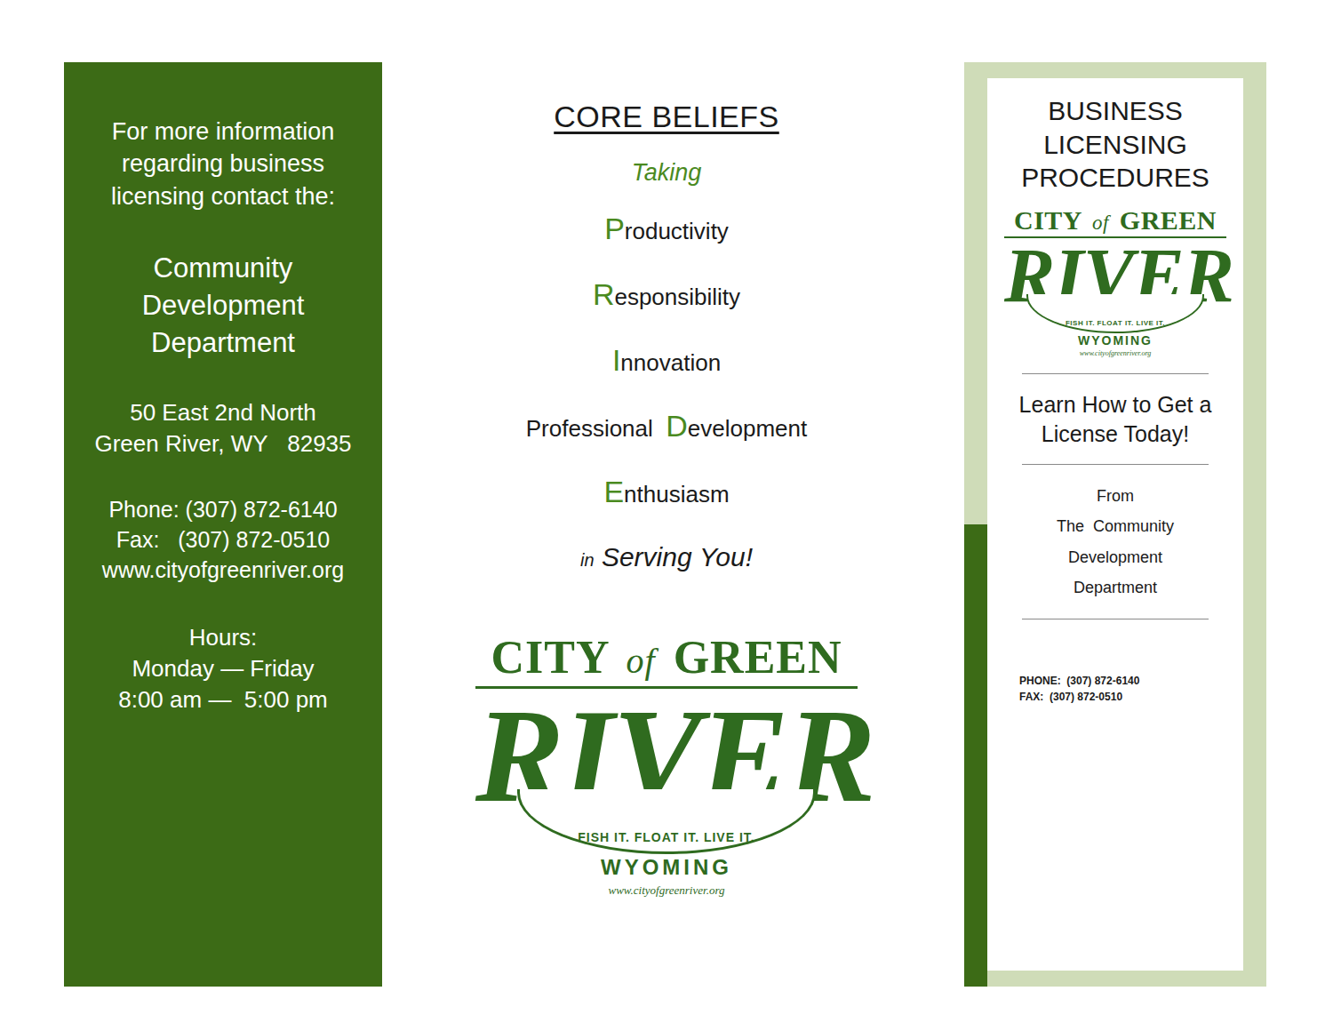For more information regarding business licensing contact the:
Community
Development
Department
50 East 2nd North
Green River, WY 82935
Phone: (307) 872-6140
Fax: (307) 872-0510
www.cityofgreenriver.org
Hours:
Monday — Friday
8:00 am — 5:00 pm
CORE BELIEFS
Taking
Productivity
Responsibility
Innovation
Professional Development
Enthusiasm
in Serving You!
CITY of GREEN
RIVER
FISH IT. FLOAT IT. LIVE IT.
WYOMING
www.cityofgreenriver.org
BUSINESS
LICENSING
PROCEDURES
CITY of GREEN
RIVER
FISH IT. FLOAT IT. LIVE IT.
WYOMING
www.cityofgreenriver.org
Learn How to Get a License Today!
From
The Community
Development
Department
PHONE: (307) 872-6140
FAX: (307) 872-0510